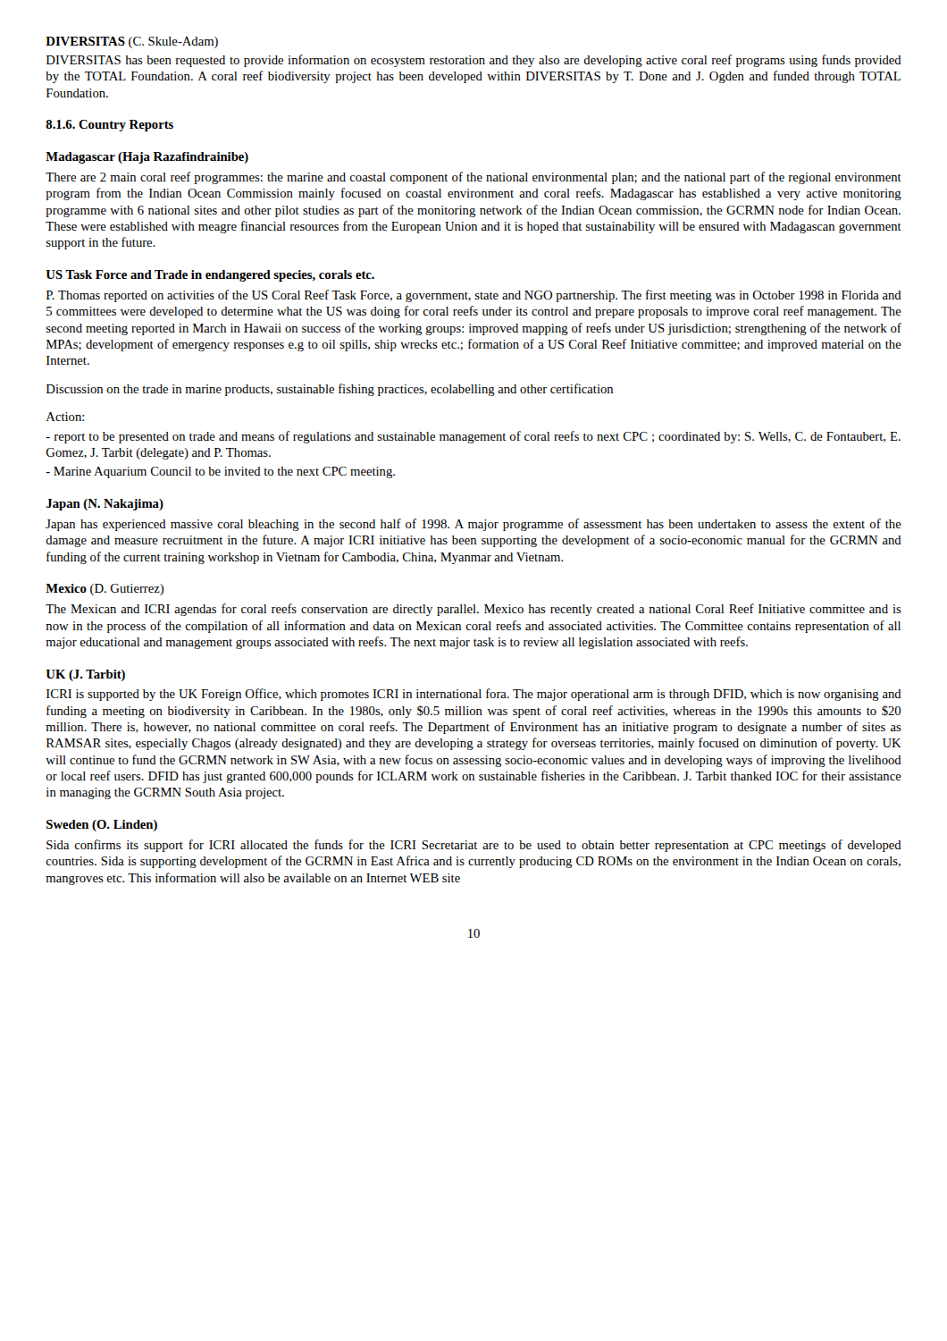DIVERSITAS (C. Skule-Adam)
DIVERSITAS has been requested to provide information on ecosystem restoration and they also are developing active coral reef programs using funds provided by the TOTAL Foundation. A coral reef biodiversity project has been developed within DIVERSITAS by T. Done and J. Ogden and funded through TOTAL Foundation.
8.1.6. Country Reports
Madagascar (Haja Razafindrainibe)
There are 2 main coral reef programmes: the marine and coastal component of the national environmental plan; and the national part of the regional environment program from the Indian Ocean Commission mainly focused on coastal environment and coral reefs. Madagascar has established a very active monitoring programme with 6 national sites and other pilot studies as part of the monitoring network of the Indian Ocean commission, the GCRMN node for Indian Ocean. These were established with meagre financial resources from the European Union and it is hoped that sustainability will be ensured with Madagascan government support in the future.
US Task Force and Trade in endangered species, corals etc.
P. Thomas reported on activities of the US Coral Reef Task Force, a government, state and NGO partnership. The first meeting was in October 1998 in Florida and 5 committees were developed to determine what the US was doing for coral reefs under its control and prepare proposals to improve coral reef management. The second meeting reported in March in Hawaii on success of the working groups: improved mapping of reefs under US jurisdiction; strengthening of the network of MPAs; development of emergency responses e.g to oil spills, ship wrecks etc.; formation of a US Coral Reef Initiative committee; and improved material on the Internet.
Discussion on the trade in marine products, sustainable fishing practices, ecolabelling and other certification
Action:
- report to be presented on trade and means of regulations and sustainable management of coral reefs to next CPC ; coordinated by: S. Wells, C. de Fontaubert, E. Gomez, J. Tarbit (delegate) and P. Thomas.
- Marine Aquarium Council to be invited to the next CPC meeting.
Japan (N. Nakajima)
Japan has experienced massive coral bleaching in the second half of 1998. A major programme of assessment has been undertaken to assess the extent of the damage and measure recruitment in the future. A major ICRI initiative has been supporting the development of a socio-economic manual for the GCRMN and funding of the current training workshop in Vietnam for Cambodia, China, Myanmar and Vietnam.
Mexico (D. Gutierrez)
The Mexican and ICRI agendas for coral reefs conservation are directly parallel. Mexico has recently created a national Coral Reef Initiative committee and is now in the process of the compilation of all information and data on Mexican coral reefs and associated activities. The Committee contains representation of all major educational and management groups associated with reefs. The next major task is to review all legislation associated with reefs.
UK (J. Tarbit)
ICRI is supported by the UK Foreign Office, which promotes ICRI in international fora. The major operational arm is through DFID, which is now organising and funding a meeting on biodiversity in Caribbean. In the 1980s, only $0.5 million was spent of coral reef activities, whereas in the 1990s this amounts to $20 million. There is, however, no national committee on coral reefs. The Department of Environment has an initiative program to designate a number of sites as RAMSAR sites, especially Chagos (already designated) and they are developing a strategy for overseas territories, mainly focused on diminution of poverty. UK will continue to fund the GCRMN network in SW Asia, with a new focus on assessing socio-economic values and in developing ways of improving the livelihood or local reef users. DFID has just granted 600,000 pounds for ICLARM work on sustainable fisheries in the Caribbean. J. Tarbit thanked IOC for their assistance in managing the GCRMN South Asia project.
Sweden (O. Linden)
Sida confirms its support for ICRI allocated the funds for the ICRI Secretariat are to be used to obtain better representation at CPC meetings of developed countries. Sida is supporting development of the GCRMN in East Africa and is currently producing CD ROMs on the environment in the Indian Ocean on corals, mangroves etc. This information will also be available on an Internet WEB site
10